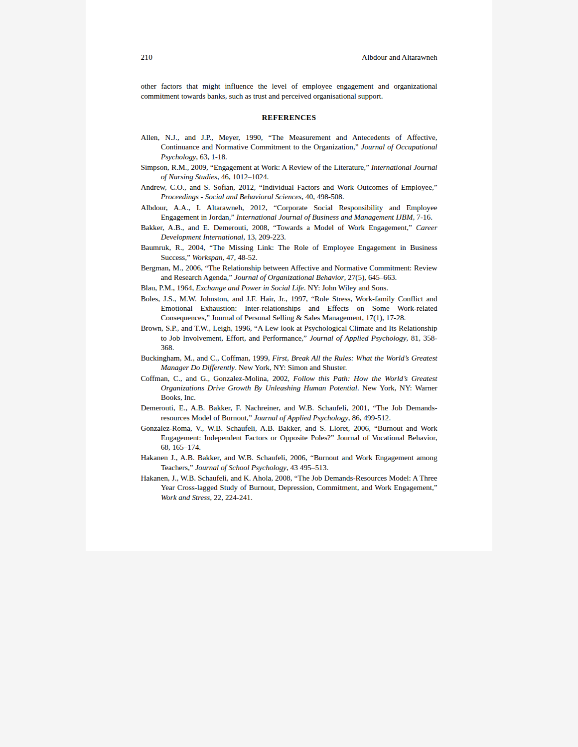210 Albdour and Altarawneh
other factors that might influence the level of employee engagement and organizational commitment towards banks, such as trust and perceived organisational support.
REFERENCES
Allen, N.J., and J.P., Meyer, 1990, “The Measurement and Antecedents of Affective, Continuance and Normative Commitment to the Organization,” Journal of Occupational Psychology, 63, 1-18.
Simpson, R.M., 2009, “Engagement at Work: A Review of the Literature,” International Journal of Nursing Studies, 46, 1012–1024.
Andrew, C.O., and S. Sofian, 2012, “Individual Factors and Work Outcomes of Employee,” Proceedings - Social and Behavioral Sciences, 40, 498-508.
Albdour, A.A., I. Altarawneh, 2012, “Corporate Social Responsibility and Employee Engagement in Jordan,” International Journal of Business and Management IJBM, 7-16.
Bakker, A.B., and E. Demerouti, 2008, “Towards a Model of Work Engagement,” Career Development International, 13, 209-223.
Baumruk, R., 2004, “The Missing Link: The Role of Employee Engagement in Business Success,” Workspan, 47, 48-52.
Bergman, M., 2006, “The Relationship between Affective and Normative Commitment: Review and Research Agenda,” Journal of Organizational Behavior, 27(5), 645–663.
Blau, P.M., 1964, Exchange and Power in Social Life. NY: John Wiley and Sons.
Boles, J.S., M.W. Johnston, and J.F. Hair, Jr., 1997, “Role Stress, Work-family Conflict and Emotional Exhaustion: Inter-relationships and Effects on Some Work-related Consequences,” Journal of Personal Selling & Sales Management, 17(1), 17-28.
Brown, S.P., and T.W., Leigh, 1996, “A Lew look at Psychological Climate and Its Relationship to Job Involvement, Effort, and Performance,” Journal of Applied Psychology, 81, 358-368.
Buckingham, M., and C., Coffman, 1999, First, Break All the Rules: What the World’s Greatest Manager Do Differently. New York, NY: Simon and Shuster.
Coffman, C., and G., Gonzalez-Molina, 2002, Follow this Path: How the World’s Greatest Organizations Drive Growth By Unleashing Human Potential. New York, NY: Warner Books, Inc.
Demerouti, E., A.B. Bakker, F. Nachreiner, and W.B. Schaufeli, 2001, “The Job Demands-resources Model of Burnout,” Journal of Applied Psychology, 86, 499-512.
Gonzalez-Roma, V., W.B. Schaufeli, A.B. Bakker, and S. Lloret, 2006, “Burnout and Work Engagement: Independent Factors or Opposite Poles?” Journal of Vocational Behavior, 68, 165–174.
Hakanen J., A.B. Bakker, and W.B. Schaufeli, 2006, “Burnout and Work Engagement among Teachers,” Journal of School Psychology, 43 495–513.
Hakanen, J., W.B. Schaufeli, and K. Ahola, 2008, “The Job Demands-Resources Model: A Three Year Cross-lagged Study of Burnout, Depression, Commitment, and Work Engagement,” Work and Stress, 22, 224-241.